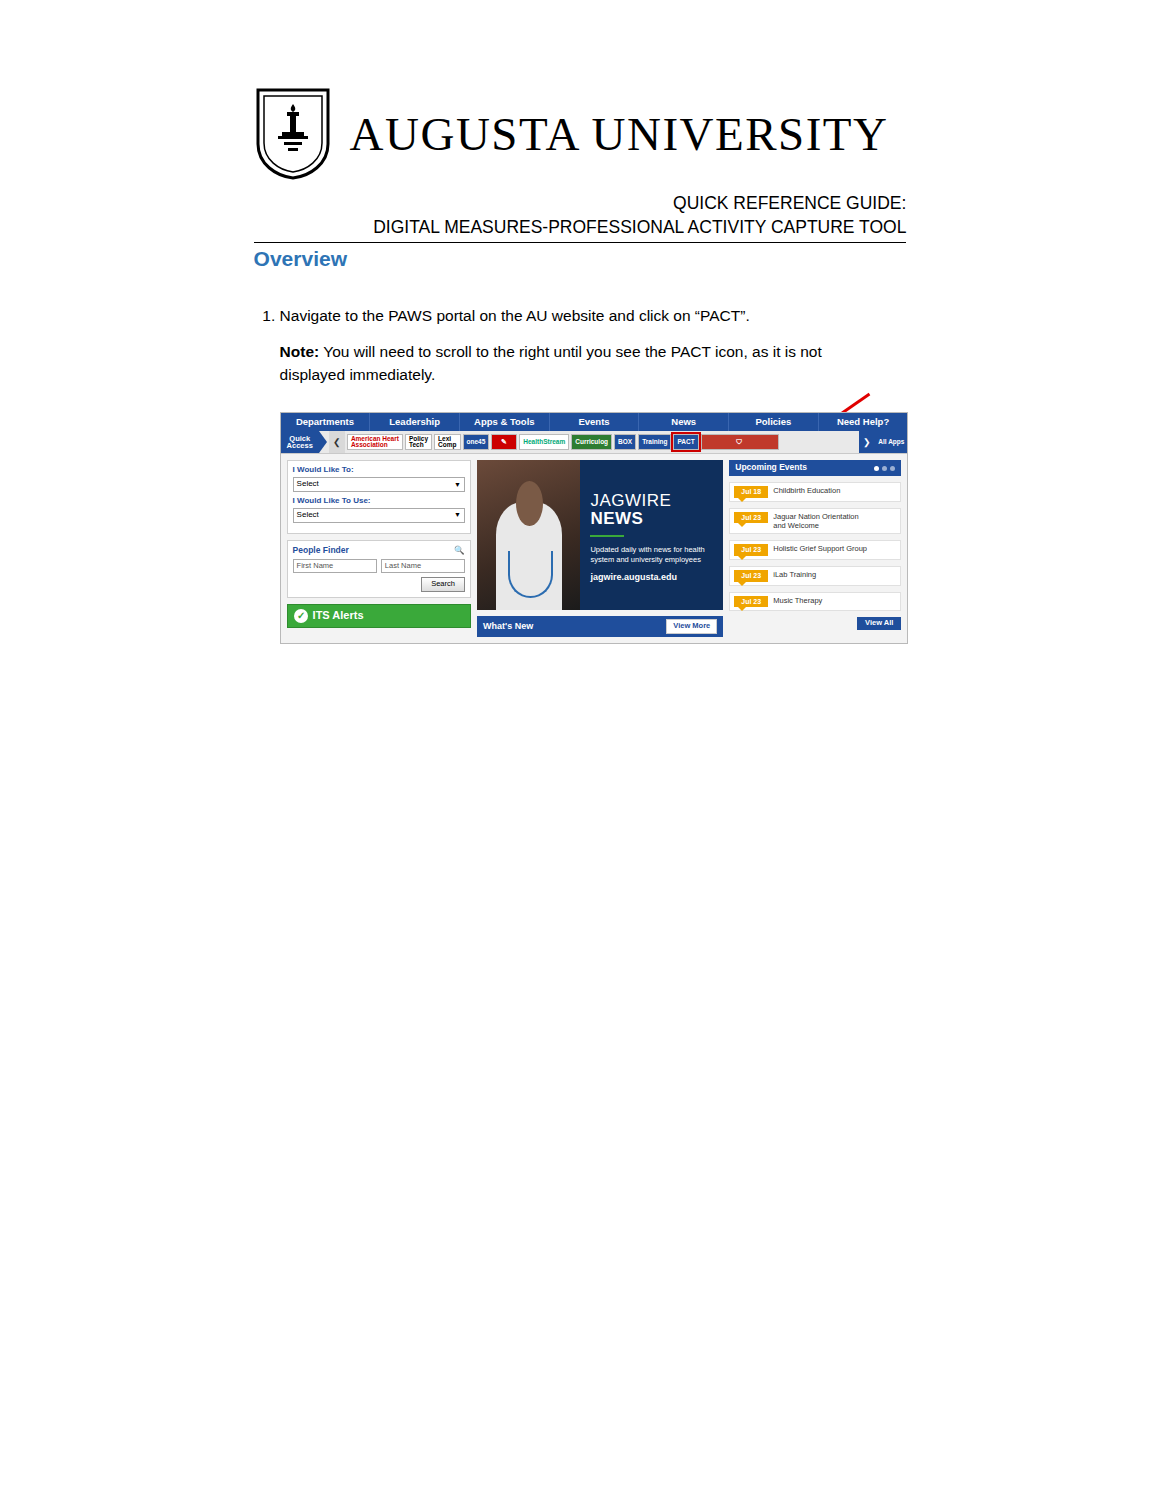AUGUSTA UNIVERSITY
QUICK REFERENCE GUIDE: DIGITAL MEASURES-PROFESSIONAL ACTIVITY CAPTURE TOOL
Overview
Navigate to the PAWS portal on the AU website and click on “PACT”.
Note: You will need to scroll to the right until you see the PACT icon, as it is not displayed immediately.
Departments
Leadership
Apps & Tools
Events
News
Policies
Need Help?
Quick
Access
❮
American Heart
Association
Policy
Tech
Lexi
Comp
one45
✎
HealthStream
Curriculog
BOX
Training
PACT
🛡
❯
All Apps
I Would Like To:
Select▼
I Would Like To Use:
Select▼
People Finder 🔍
First Name
Last Name
Search
✓ ITS Alerts
JAGWIRE NEWS
Updated daily with news for health
system and university employees
jagwire.augusta.edu
What's New View More
Upcoming Events
Jul 18
Childbirth Education
Jul 23
Jaguar Nation Orientation
and Welcome
Jul 23
Holistic Grief Support Group
Jul 23
iLab Training
Jul 23
Music Therapy
View All